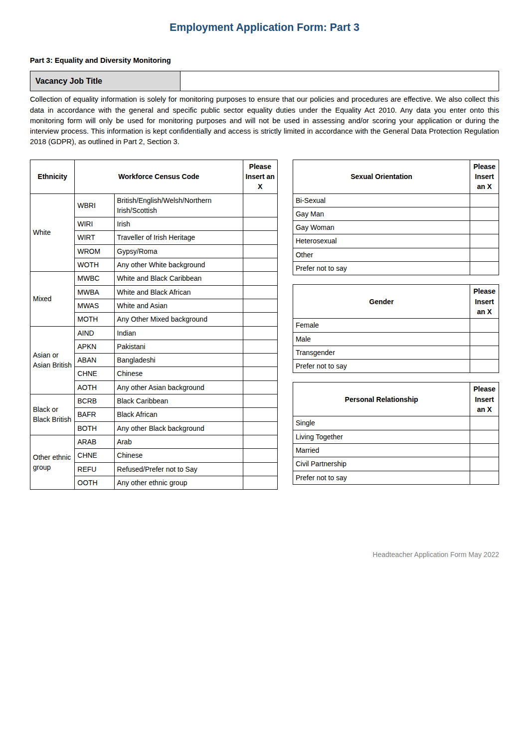Employment Application Form: Part 3
Part 3: Equality and Diversity Monitoring
| Vacancy Job Title | |
Collection of equality information is solely for monitoring purposes to ensure that our policies and procedures are effective. We also collect this data in accordance with the general and specific public sector equality duties under the Equality Act 2010. Any data you enter onto this monitoring form will only be used for monitoring purposes and will not be used in assessing and/or scoring your application or during the interview process. This information is kept confidentially and access is strictly limited in accordance with the General Data Protection Regulation 2018 (GDPR), as outlined in Part 2, Section 3.
| / Ethnicity / Workforce Census Code / Please Insert an X / / --- / --- / --- / / White / WBRI / British/English/Welsh/Northern Irish/Scottish / / / WIRI / Irish / / / WIRT / Traveller of Irish Heritage / / / WROM / Gypsy/Roma / / / WOTH / Any other White background / / / Mixed / MWBC / White and Black Caribbean / / / MWBA / White and Black African / / / MWAS / White and Asian / / / MOTH / Any Other Mixed background / / / Asian or Asian British / AIND / Indian / / / APKN / Pakistani / / / ABAN / Bangladeshi / / / CHNE / Chinese / / / AOTH / Any other Asian background / / / Black or Black British / BCRB / Black Caribbean / / / BAFR / Black African / / / BOTH / Any other Black background / / / Other ethnic group / ARAB / Arab / / / CHNE / Chinese / / / REFU / Refused/Prefer not to Say / / / OOTH / Any other ethnic group / / | / Sexual Orientation / Please Insert an X / / --- / --- / / Bi-Sexual / / / Gay Man / / / Gay Woman / / / Heterosexual / / / Other / / / Prefer not to say / / / Gender / Please Insert an X / / --- / --- / / Female / / / Male / / / Transgender / / / Prefer not to say / / / Personal Relationship / Please Insert an X / / --- / --- / / Single / / / Living Together / / / Married / / / Civil Partnership / / / Prefer not to say / / |
Headteacher Application Form May 2022